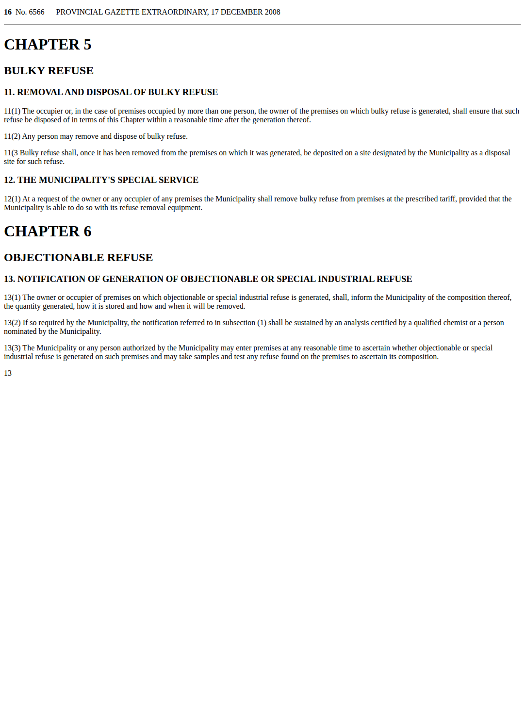16 No. 6566 PROVINCIAL GAZETTE EXTRAORDINARY, 17 DECEMBER 2008
CHAPTER 5
BULKY REFUSE
11. REMOVAL AND DISPOSAL OF BULKY REFUSE
11(1) The occupier or, in the case of premises occupied by more than one person, the owner of the premises on which bulky refuse is generated, shall ensure that such refuse be disposed of in terms of this Chapter within a reasonable time after the generation thereof.
11(2) Any person may remove and dispose of bulky refuse.
11(3 Bulky refuse shall, once it has been removed from the premises on which it was generated, be deposited on a site designated by the Municipality as a disposal site for such refuse.
12. THE MUNICIPALITY'S SPECIAL SERVICE
12(1) At a request of the owner or any occupier of any premises the Municipality shall remove bulky refuse from premises at the prescribed tariff, provided that the Municipality is able to do so with its refuse removal equipment.
CHAPTER 6
OBJECTIONABLE REFUSE
13. NOTIFICATION OF GENERATION OF OBJECTIONABLE OR SPECIAL INDUSTRIAL REFUSE
13(1) The owner or occupier of premises on which objectionable or special industrial refuse is generated, shall, inform the Municipality of the composition thereof, the quantity generated, how it is stored and how and when it will be removed.
13(2) If so required by the Municipality, the notification referred to in subsection (1) shall be sustained by an analysis certified by a qualified chemist or a person nominated by the Municipality.
13(3) The Municipality or any person authorized by the Municipality may enter premises at any reasonable time to ascertain whether objectionable or special industrial refuse is generated on such premises and may take samples and test any refuse found on the premises to ascertain its composition.
13